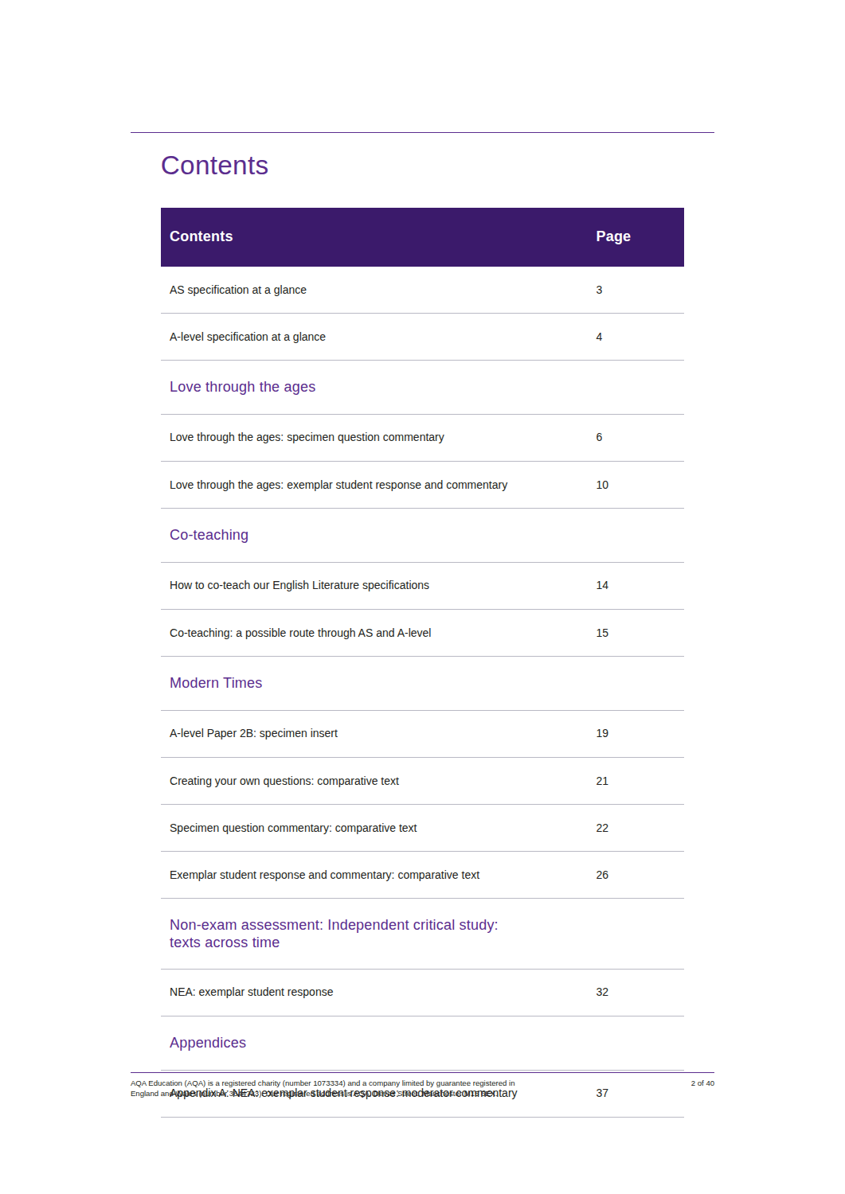Contents
| Contents | Page |
| --- | --- |
| AS specification at a glance | 3 |
| A-level specification at a glance | 4 |
| Love through the ages | |
| Love through the ages: specimen question commentary | 6 |
| Love through the ages: exemplar student response and commentary | 10 |
| Co-teaching | |
| How to co-teach our English Literature specifications | 14 |
| Co-teaching: a possible route through AS and A-level | 15 |
| Modern Times | |
| A-level Paper 2B: specimen insert | 19 |
| Creating your own questions: comparative text | 21 |
| Specimen question commentary: comparative text | 22 |
| Exemplar student response and commentary: comparative text | 26 |
| Non-exam assessment: Independent critical study: texts across time | |
| NEA: exemplar student response | 32 |
| Appendices | |
| Appendix A: NEA: exemplar student response: moderator commentary | 37 |
AQA Education (AQA) is a registered charity (number 1073334) and a company limited by guarantee registered in
England and Wales (number 3644723). Our registered address is AQA, Devas Street, Manchester M15 6EX.
2 of 40